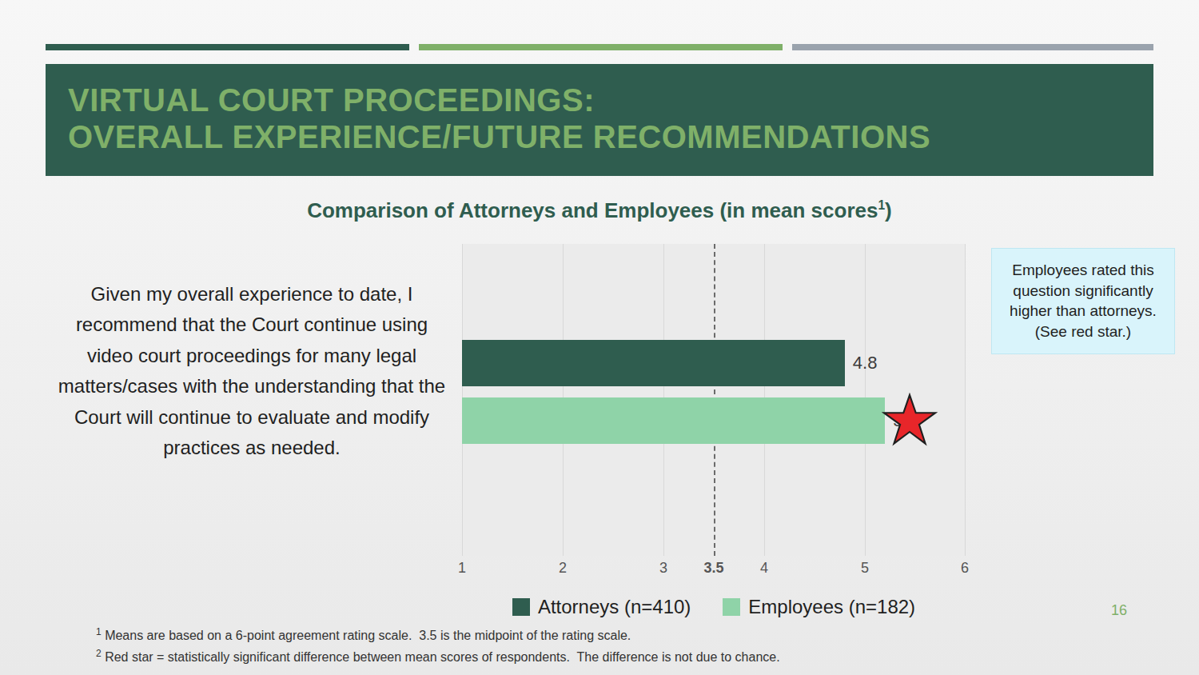Virtual Court Proceedings:
Overall Experience/Future Recommendations
Comparison of Attorneys and Employees (in mean scores1)
Given my overall experience to date, I recommend that the Court continue using video court proceedings for many legal matters/cases with the understanding that the Court will continue to evaluate and modify practices as needed.
4.8
5.2
1 2 3 3.5 4 5 6
Attorneys (n=410)
Employees (n=182)
Employees rated this question significantly higher than attorneys.
(See red star.)
16
1 Means are based on a 6-point agreement rating scale. 3.5 is the midpoint of the rating scale.
2 Red star = statistically significant difference between mean scores of respondents. The difference is not due to chance.